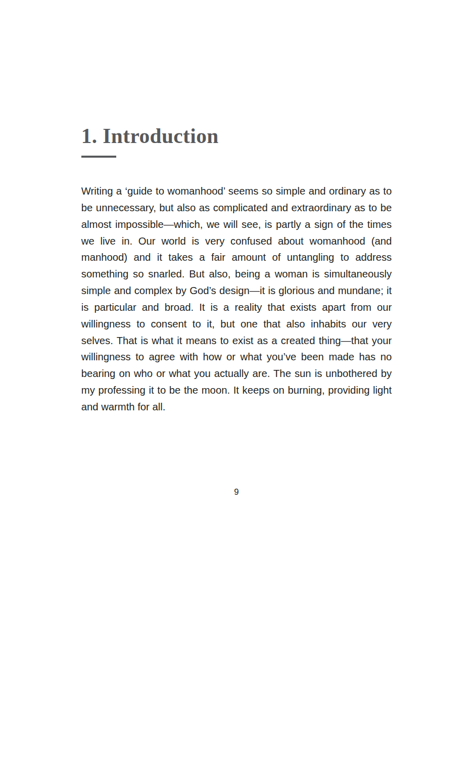1. Introduction
Writing a ‘guide to womanhood’ seems so simple and ordinary as to be unnecessary, but also as complicated and extraordinary as to be almost impossible—which, we will see, is partly a sign of the times we live in. Our world is very confused about womanhood (and manhood) and it takes a fair amount of untangling to address something so snarled. But also, being a woman is simultaneously simple and complex by God’s design—it is glorious and mundane; it is particular and broad. It is a reality that exists apart from our willingness to consent to it, but one that also inhabits our very selves. That is what it means to exist as a created thing—that your willingness to agree with how or what you’ve been made has no bearing on who or what you actually are. The sun is unbothered by my professing it to be the moon. It keeps on burning, providing light and warmth for all.
9